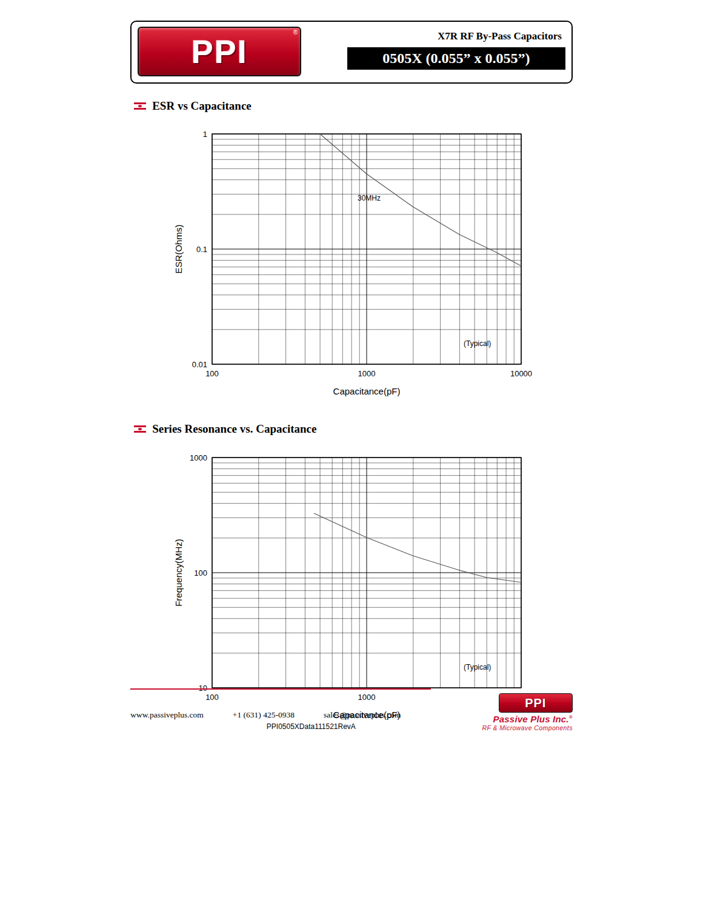PPI ®
X7R RF By-Pass Capacitors
0505X (0.055” x 0.055”)
ESR vs Capacitance
30MHz (Typical) 1 0.1 0.01 100 1000 10000 Capacitance(pF) ESR(Ohms)
Series Resonance vs. Capacitance
(Typical) 1000 100 10 100 1000 10000 Capacitance(pF) Frequency(MHz)
www.passiveplus.com +1 (631) 425-0938 sales@passiveplus.com
PPI0505XData111521RevA
PPI
Passive Plus Inc.®
RF & Microwave Components